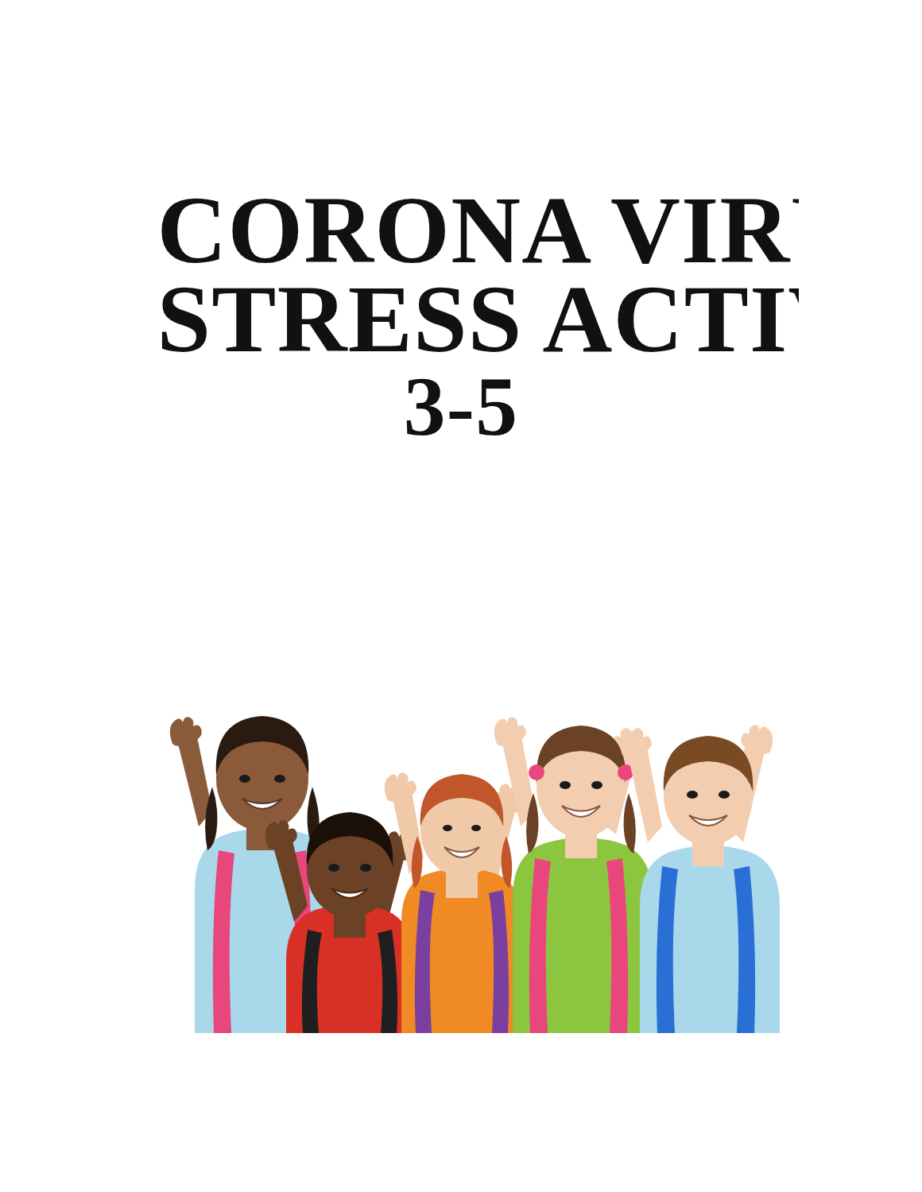Corona Virus Stress Activities 3-5